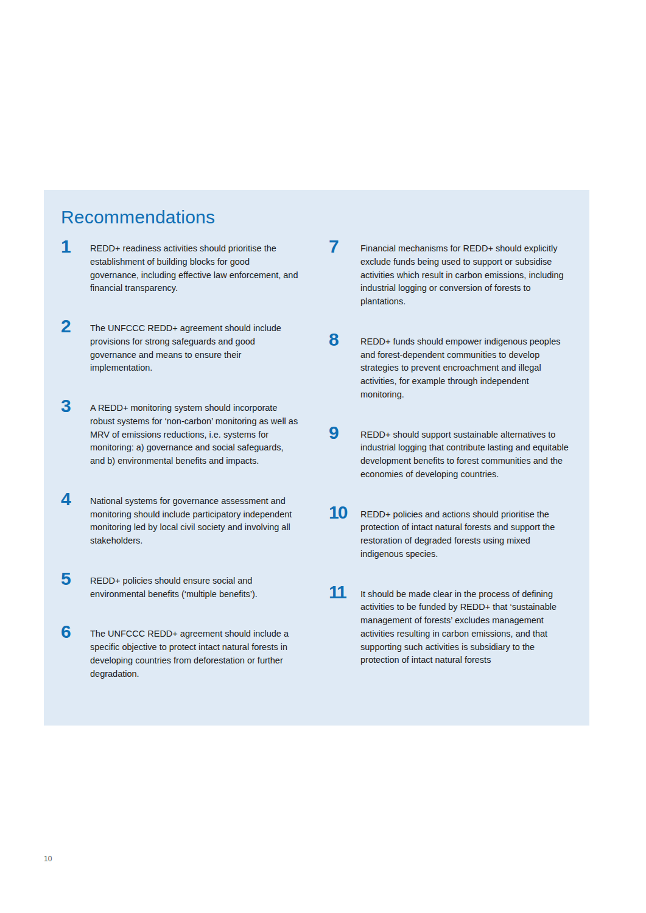Recommendations
1
REDD+ readiness activities should prioritise the establishment of building blocks for good governance, including effective law enforcement, and financial transparency.
2
The UNFCCC REDD+ agreement should include provisions for strong safeguards and good governance and means to ensure their implementation.
3
A REDD+ monitoring system should incorporate robust systems for ‘non-carbon’ monitoring as well as MRV of emissions reductions, i.e. systems for monitoring: a) governance and social safeguards, and b) environmental benefits and impacts.
4
National systems for governance assessment and monitoring should include participatory independent monitoring led by local civil society and involving all stakeholders.
5
REDD+ policies should ensure social and environmental benefits (‘multiple benefits’).
6
The UNFCCC REDD+ agreement should include a specific objective to protect intact natural forests in developing countries from deforestation or further degradation.
7
Financial mechanisms for REDD+ should explicitly exclude funds being used to support or subsidise activities which result in carbon emissions, including industrial logging or conversion of forests to plantations.
8
REDD+ funds should empower indigenous peoples and forest-dependent communities to develop strategies to prevent encroachment and illegal activities, for example through independent monitoring.
9
REDD+ should support sustainable alternatives to industrial logging that contribute lasting and equitable development benefits to forest communities and the economies of developing countries.
10
REDD+ policies and actions should prioritise the protection of intact natural forests and support the restoration of degraded forests using mixed indigenous species.
11
It should be made clear in the process of defining activities to be funded by REDD+ that ‘sustainable management of forests’ excludes management activities resulting in carbon emissions, and that supporting such activities is subsidiary to the protection of intact natural forests
10